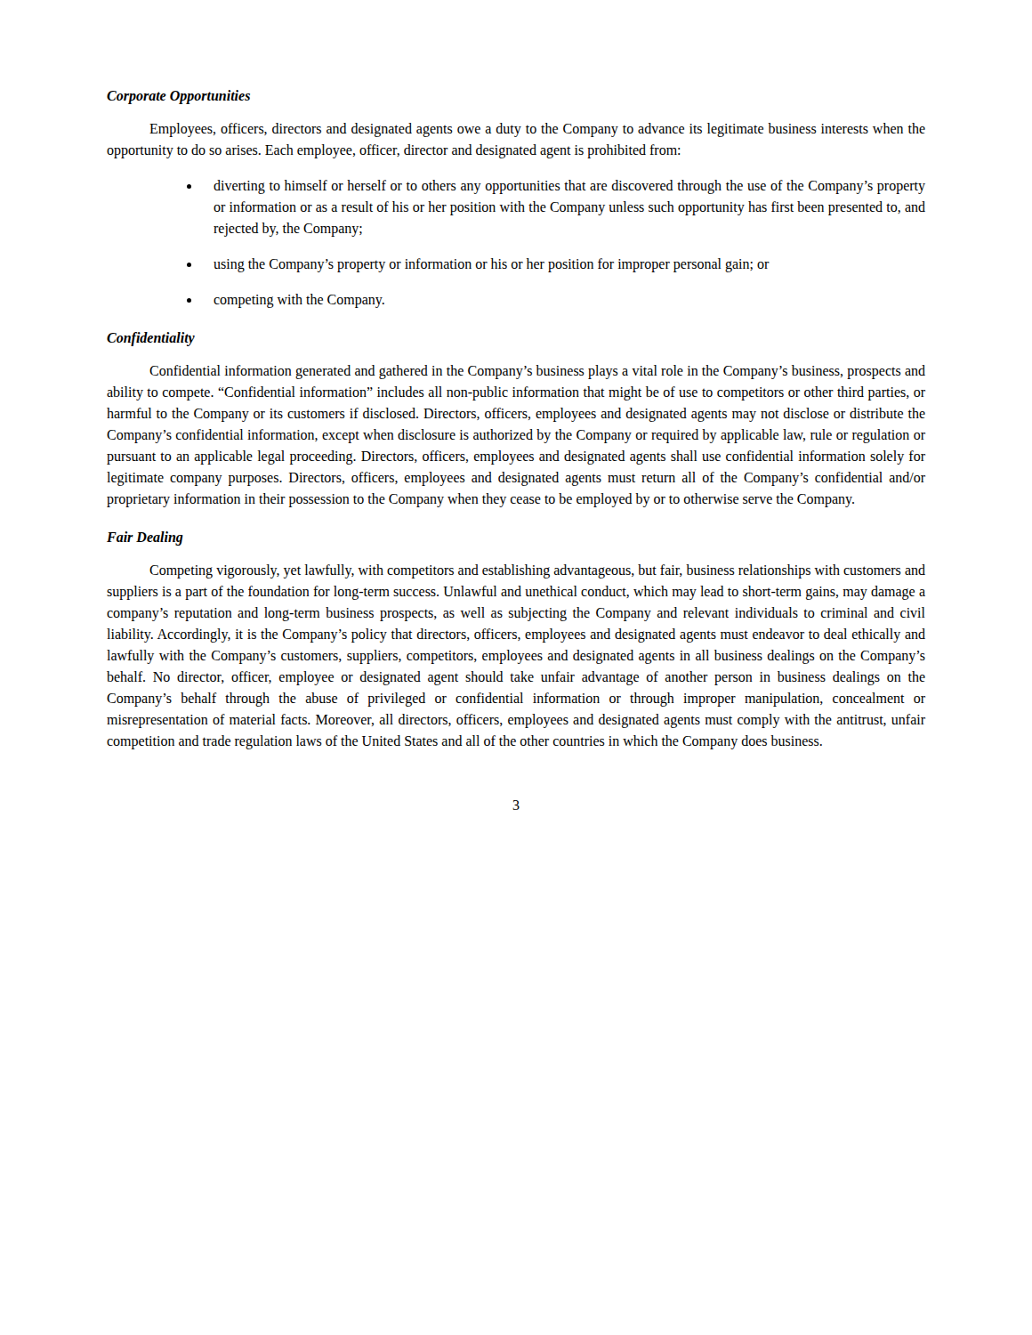Corporate Opportunities
Employees, officers, directors and designated agents owe a duty to the Company to advance its legitimate business interests when the opportunity to do so arises. Each employee, officer, director and designated agent is prohibited from:
diverting to himself or herself or to others any opportunities that are discovered through the use of the Company’s property or information or as a result of his or her position with the Company unless such opportunity has first been presented to, and rejected by, the Company;
using the Company’s property or information or his or her position for improper personal gain; or
competing with the Company.
Confidentiality
Confidential information generated and gathered in the Company’s business plays a vital role in the Company’s business, prospects and ability to compete. “Confidential information” includes all non-public information that might be of use to competitors or other third parties, or harmful to the Company or its customers if disclosed. Directors, officers, employees and designated agents may not disclose or distribute the Company’s confidential information, except when disclosure is authorized by the Company or required by applicable law, rule or regulation or pursuant to an applicable legal proceeding. Directors, officers, employees and designated agents shall use confidential information solely for legitimate company purposes. Directors, officers, employees and designated agents must return all of the Company’s confidential and/or proprietary information in their possession to the Company when they cease to be employed by or to otherwise serve the Company.
Fair Dealing
Competing vigorously, yet lawfully, with competitors and establishing advantageous, but fair, business relationships with customers and suppliers is a part of the foundation for long-term success. Unlawful and unethical conduct, which may lead to short-term gains, may damage a company’s reputation and long-term business prospects, as well as subjecting the Company and relevant individuals to criminal and civil liability. Accordingly, it is the Company’s policy that directors, officers, employees and designated agents must endeavor to deal ethically and lawfully with the Company’s customers, suppliers, competitors, employees and designated agents in all business dealings on the Company’s behalf. No director, officer, employee or designated agent should take unfair advantage of another person in business dealings on the Company’s behalf through the abuse of privileged or confidential information or through improper manipulation, concealment or misrepresentation of material facts. Moreover, all directors, officers, employees and designated agents must comply with the antitrust, unfair competition and trade regulation laws of the United States and all of the other countries in which the Company does business.
3